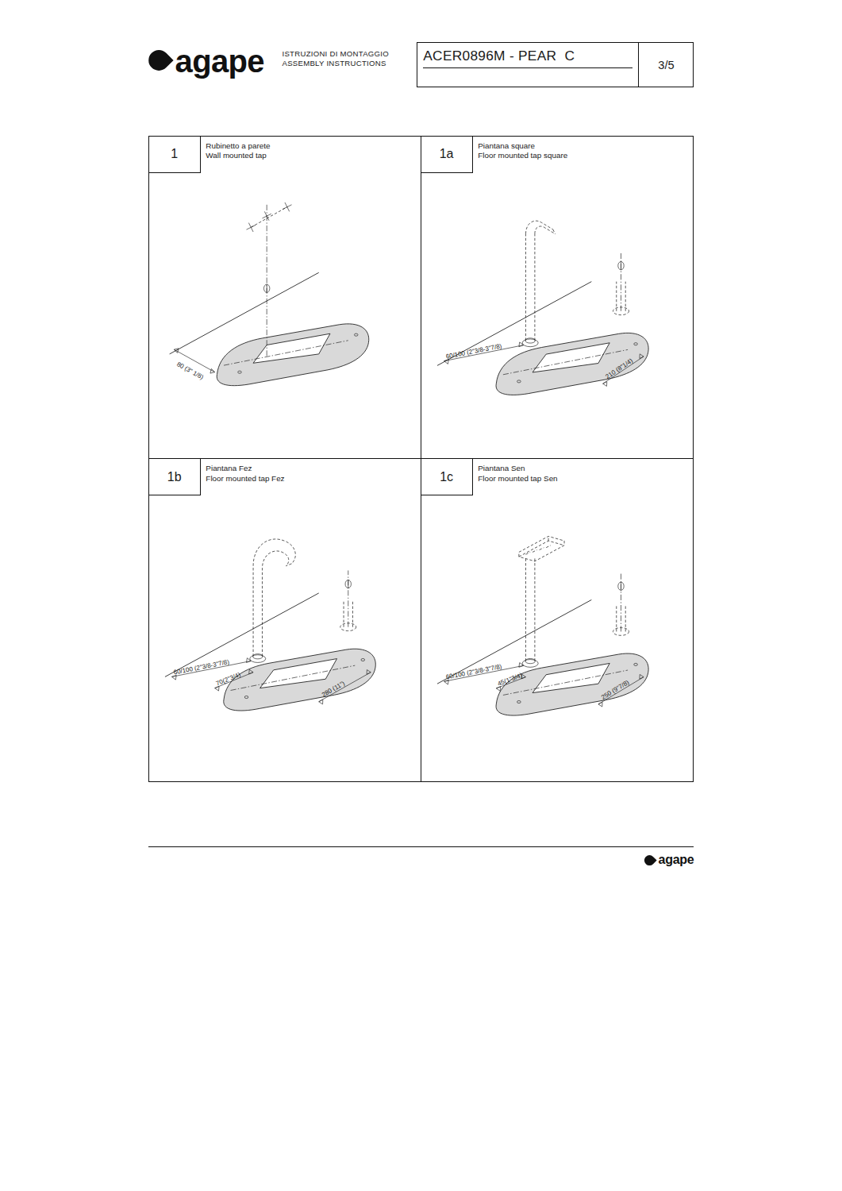agape
ISTRUZIONI DI MONTAGGIO
ASSEMBLY INSTRUCTIONS
ACER0896M - PEAR C
3/5
1
Rubinetto a parete Wall mounted tap
80 (3" 1/8)
1a
Piantana square Floor mounted tap square
60/100 (2"3/8-3"7/8) 210 (8"1/4)
1b
Piantana Fez Floor mounted tap Fez
60/100 (2"3/8-3"7/8) 70(2"3/4) 280 (11")
1c
Piantana Sen Floor mounted tap Sen
60/100 (2"3/8-3"7/8) 45(1"3/4) 250 (9"7/8)
agape